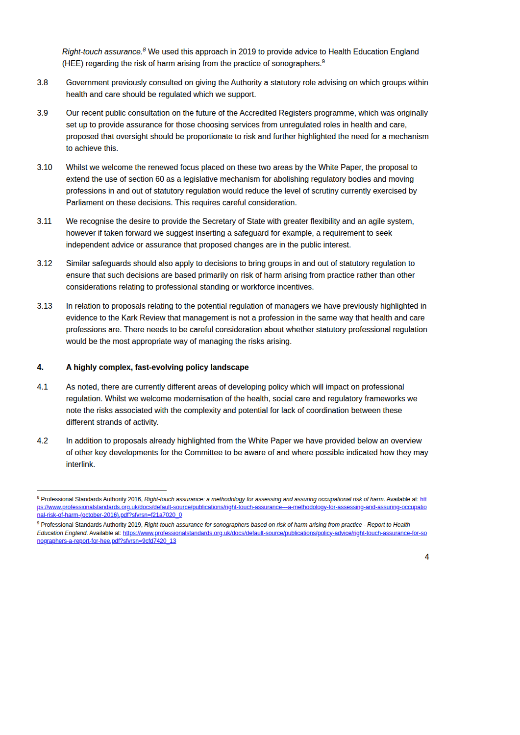Right-touch assurance.8 We used this approach in 2019 to provide advice to Health Education England (HEE) regarding the risk of harm arising from the practice of sonographers.9
3.8
Government previously consulted on giving the Authority a statutory role advising on which groups within health and care should be regulated which we support.
3.9
Our recent public consultation on the future of the Accredited Registers programme, which was originally set up to provide assurance for those choosing services from unregulated roles in health and care, proposed that oversight should be proportionate to risk and further highlighted the need for a mechanism to achieve this.
3.10
Whilst we welcome the renewed focus placed on these two areas by the White Paper, the proposal to extend the use of section 60 as a legislative mechanism for abolishing regulatory bodies and moving professions in and out of statutory regulation would reduce the level of scrutiny currently exercised by Parliament on these decisions. This requires careful consideration.
3.11
We recognise the desire to provide the Secretary of State with greater flexibility and an agile system, however if taken forward we suggest inserting a safeguard for example, a requirement to seek independent advice or assurance that proposed changes are in the public interest.
3.12
Similar safeguards should also apply to decisions to bring groups in and out of statutory regulation to ensure that such decisions are based primarily on risk of harm arising from practice rather than other considerations relating to professional standing or workforce incentives.
3.13
In relation to proposals relating to the potential regulation of managers we have previously highlighted in evidence to the Kark Review that management is not a profession in the same way that health and care professions are. There needs to be careful consideration about whether statutory professional regulation would be the most appropriate way of managing the risks arising.
4. A highly complex, fast-evolving policy landscape
4.1
As noted, there are currently different areas of developing policy which will impact on professional regulation. Whilst we welcome modernisation of the health, social care and regulatory frameworks we note the risks associated with the complexity and potential for lack of coordination between these different strands of activity.
4.2
In addition to proposals already highlighted from the White Paper we have provided below an overview of other key developments for the Committee to be aware of and where possible indicated how they may interlink.
8 Professional Standards Authority 2016, Right-touch assurance: a methodology for assessing and assuring occupational risk of harm. Available at: https://www.professionalstandards.org.uk/docs/default-source/publications/right-touch-assurance---a-methodology-for-assessing-and-assuring-occupational-risk-of-harm-(october-2016).pdf?sfvrsn=f21a7020_0
9 Professional Standards Authority 2019, Right-touch assurance for sonographers based on risk of harm arising from practice - Report to Health Education England. Available at: https://www.professionalstandards.org.uk/docs/default-source/publications/policy-advice/right-touch-assurance-for-sonographers-a-report-for-hee.pdf?sfvrsn=9cfd7420_13
4